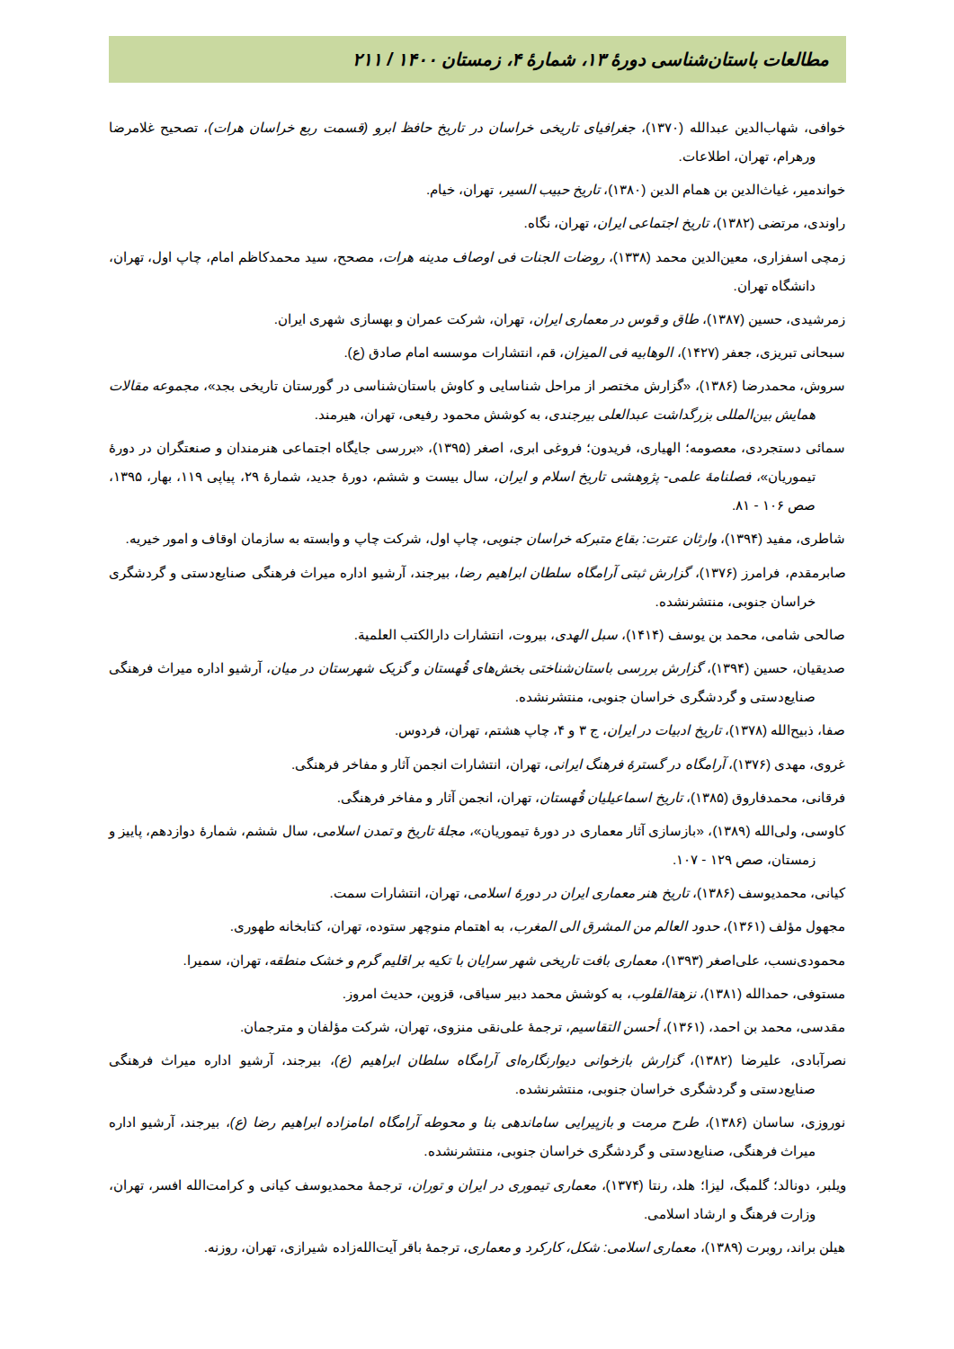مطالعات باستان‌شناسی دورهٔ ۱۳، شمارهٔ ۴، زمستان ۱۴۰۰ / ۲۱۱
خوافی، شهاب‌الدین عبدالله (۱۳۷۰)، جغرافیای تاریخی خراسان در تاریخ حافظ ابرو (قسمت ربع خراسان هرات)، تصحیح غلامرضا ورهرام، تهران، اطلاعات.
خواندمیر، غیاث‌الدین بن همام الدین (۱۳۸۰)، تاریخ حبیب السیر، تهران، خیام.
راوندی، مرتضی (۱۳۸۲)، تاریخ اجتماعی ایران، تهران، نگاه.
زمچی اسفزاری، معین‌الدین محمد (۱۳۳۸)، روضات الجنات فی اوصاف مدینه هرات، مصحح، سید محمدکاظم امام، چاپ اول، تهران، دانشگاه تهران.
زمرشیدی، حسین (۱۳۸۷)، طاق و قوس در معماری ایران، تهران، شرکت عمران و بهسازی شهری ایران.
سبحانی تبریزی، جعفر (۱۴۲۷)، الوهابیه فی المیزان، قم، انتشارات موسسه امام صادق (ع).
سروش، محمدرضا (۱۳۸۶)، «گزارش مختصر از مراحل شناسایی و کاوش باستان‌شناسی در گورستان تاریخی بجد»، مجموعه مقالات همایش بین‌المللی بزرگداشت عبدالعلی بیرجندی، به کوشش محمود رفیعی، تهران، هیرمند.
سمائی دستجردی، معصومه؛ الهیاری، فریدون؛ فروغی ابری، اصغر (۱۳۹۵)، «بررسی جایگاه اجتماعی هنرمندان و صنعتگران در دورهٔ تیموریان»، فصلنامهٔ علمی- پژوهشی تاریخ اسلام و ایران، سال بیست و ششم، دورهٔ جدید، شمارهٔ ۲۹، پیاپی ۱۱۹، بهار، ۱۳۹۵، صص ۱۰۶ - ۸۱.
شاطری، مفید (۱۳۹۴)، وارثان عترت: بقاع متبرکه خراسان جنوبی، چاپ اول، شرکت چاپ و وابسته به سازمان اوقاف و امور خیریه.
صابرمقدم، فرامرز (۱۳۷۶)، گزارش ثبتی آرامگاه سلطان ابراهیم رضا، بیرجند، آرشیو اداره میراث فرهنگی صنایع‌دستی و گردشگری خراسان جنوبی، منتشرنشده.
صالحی شامی، محمد بن یوسف (۱۴۱۴)، سبل الهدی، بیروت، انتشارات دارالکتب العلمیة.
صدیقیان، حسین (۱۳۹۴)، گزارش بررسی باستان‌شناختی بخش‌های قُهستان و گزیک شهرستان در میان، آرشیو اداره میراث فرهنگی صنایع‌دستی و گردشگری خراسان جنوبی، منتشرنشده.
صفا، ذبیح‌الله (۱۳۷۸)، تاریخ ادبیات در ایران، ج ۳ و ۴، چاپ هشتم، تهران، فردوس.
غروی، مهدی (۱۳۷۶)، آرامگاه در گسترهٔ فرهنگ ایرانی، تهران، انتشارات انجمن آثار و مفاخر فرهنگی.
فرقانی، محمدفاروق (۱۳۸۵)، تاریخ اسماعیلیان قُهستان، تهران، انجمن آثار و مفاخر فرهنگی.
کاوسی، ولی‌الله (۱۳۸۹)، «بازسازی آثار معماری در دورهٔ تیموریان»، مجلهٔ تاریخ و تمدن اسلامی، سال ششم، شمارهٔ دوازدهم، پاییز و زمستان، صص ۱۲۹ - ۱۰۷.
کیانی، محمدیوسف (۱۳۸۶)، تاریخ هنر معماری ایران در دورهٔ اسلامی، تهران، انتشارات سمت.
مجهول مؤلف (۱۳۶۱)، حدود العالم من المشرق الی المغرب، به اهتمام منوچهر ستوده، تهران، کتابخانه طهوری.
محمودی‌نسب، علی‌اصغر (۱۳۹۳)، معماری بافت تاریخی شهر سرایان با تکیه بر اقلیم گرم و خشک منطقه، تهران، سمیرا.
مستوفی، حمدالله (۱۳۸۱)، نزهةالقلوب، به کوشش محمد دبیر سیاقی، قزوین، حدیث امروز.
مقدسی، محمد بن احمد، (۱۳۶۱)، أحسن التقاسیم، ترجمهٔ علی‌نقی منزوی، تهران، شرکت مؤلفان و مترجمان.
نصرآبادی، علیرضا (۱۳۸۲)، گزارش بازخوانی دیوارنگاره‌ای آرامگاه سلطان ابراهیم (ع)، بیرجند، آرشیو اداره میراث فرهنگی صنایع‌دستی و گردشگری خراسان جنوبی، منتشرنشده.
نوروزی، ساسان (۱۳۸۶)، طرح مرمت و بازپیرایی ساماندهی بنا و محوطه آرامگاه امامزاده ابراهیم رضا (ع)، بیرجند، آرشیو اداره میراث فرهنگی، صنایع‌دستی و گردشگری خراسان جنوبی، منتشرنشده.
ویلبر، دونالد؛ گلمبگ، لیزا؛ هلد، رنتا (۱۳۷۴)، معماری تیموری در ایران و توران، ترجمهٔ محمدیوسف کیانی و کرامت‌الله افسر، تهران، وزارت فرهنگ و ارشاد اسلامی.
هیلن براند، روبرت (۱۳۸۹)، معماری اسلامی: شکل، کارکرد و معماری، ترجمهٔ باقر آیت‌الله‌زاده شیرازی، تهران، روزنه.